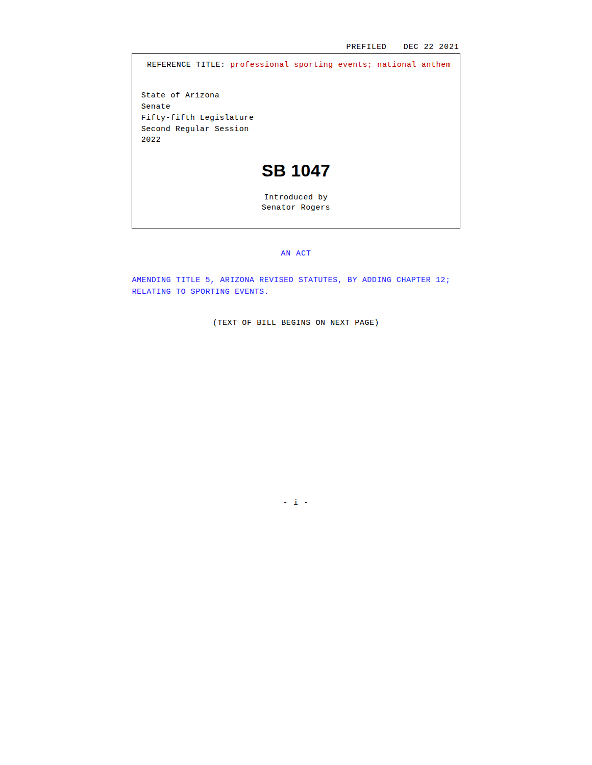PREFILED DEC 22 2021
REFERENCE TITLE: professional sporting events; national anthem
State of Arizona
Senate
Fifty-fifth Legislature
Second Regular Session
2022
SB 1047
Introduced by
Senator Rogers
AN ACT
AMENDING TITLE 5, ARIZONA REVISED STATUTES, BY ADDING CHAPTER 12; RELATING TO SPORTING EVENTS.
(TEXT OF BILL BEGINS ON NEXT PAGE)
- i -